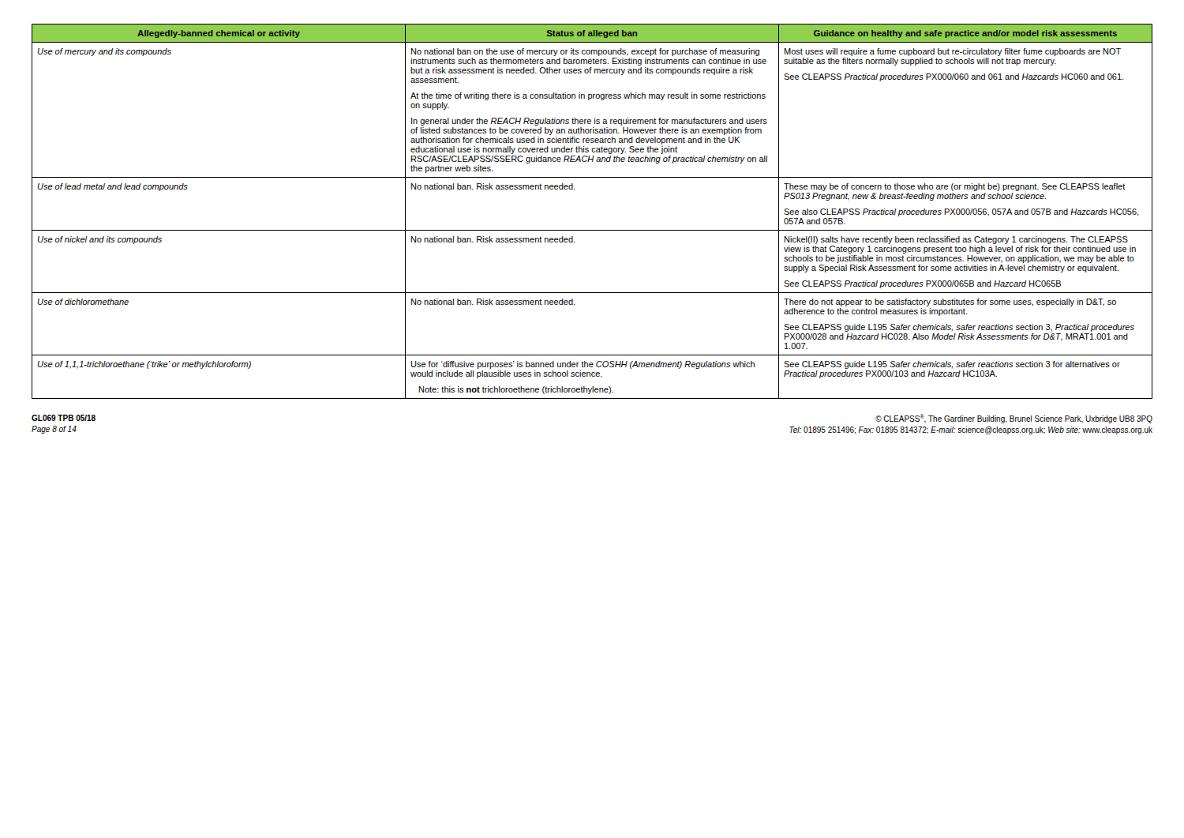| Allegedly-banned chemical or activity | Status of alleged ban | Guidance on healthy and safe practice and/or model risk assessments |
| --- | --- | --- |
| Use of mercury and its compounds | No national ban on the use of mercury or its compounds, except for purchase of measuring instruments such as thermometers and barometers. Existing instruments can continue in use but a risk assessment is needed. Other uses of mercury and its compounds require a risk assessment. At the time of writing there is a consultation in progress which may result in some restrictions on supply. In general under the REACH Regulations there is a requirement for manufacturers and users of listed substances to be covered by an authorisation. However there is an exemption from authorisation for chemicals used in scientific research and development and in the UK educational use is normally covered under this category. See the joint RSC/ASE/CLEAPSS/SSERC guidance REACH and the teaching of practical chemistry on all the partner web sites. | Most uses will require a fume cupboard but re-circulatory filter fume cupboards are NOT suitable as the filters normally supplied to schools will not trap mercury. See CLEAPSS Practical procedures PX000/060 and 061 and Hazcards HC060 and 061. |
| Use of lead metal and lead compounds | No national ban. Risk assessment needed. | These may be of concern to those who are (or might be) pregnant. See CLEAPSS leaflet PS013 Pregnant, new & breast-feeding mothers and school science. See also CLEAPSS Practical procedures PX000/056, 057A and 057B and Hazcards HC056, 057A and 057B. |
| Use of nickel and its compounds | No national ban. Risk assessment needed. | Nickel(II) salts have recently been reclassified as Category 1 carcinogens. The CLEAPSS view is that Category 1 carcinogens present too high a level of risk for their continued use in schools to be justifiable in most circumstances. However, on application, we may be able to supply a Special Risk Assessment for some activities in A-level chemistry or equivalent. See CLEAPSS Practical procedures PX000/065B and Hazcard HC065B |
| Use of dichloromethane | No national ban. Risk assessment needed. | There do not appear to be satisfactory substitutes for some uses, especially in D&T, so adherence to the control measures is important. See CLEAPSS guide L195 Safer chemicals, safer reactions section 3, Practical procedures PX000/028 and Hazcard HC028. Also Model Risk Assessments for D&T , MRAT1.001 and 1.007. |
| Use of 1,1,1-trichloroethane (‘trike’ or methylchloroform) | Use for ‘diffusive purposes’ is banned under the COSHH (Amendment) Regulations which would include all plausible uses in school science. Note: this is not trichloroethene (trichloroethylene). | See CLEAPSS guide L195 Safer chemicals, safer reactions section 3 for alternatives or Practical procedures PX000/103 and Hazcard HC103A. |
GL069 TPB 05/18
Page 8 of 14
© CLEAPSS®, The Gardiner Building, Brunel Science Park, Uxbridge UB8 3PQ
Tel: 01895 251496; Fax: 01895 814372; E-mail: science@cleapss.org.uk; Web site: www.cleapss.org.uk